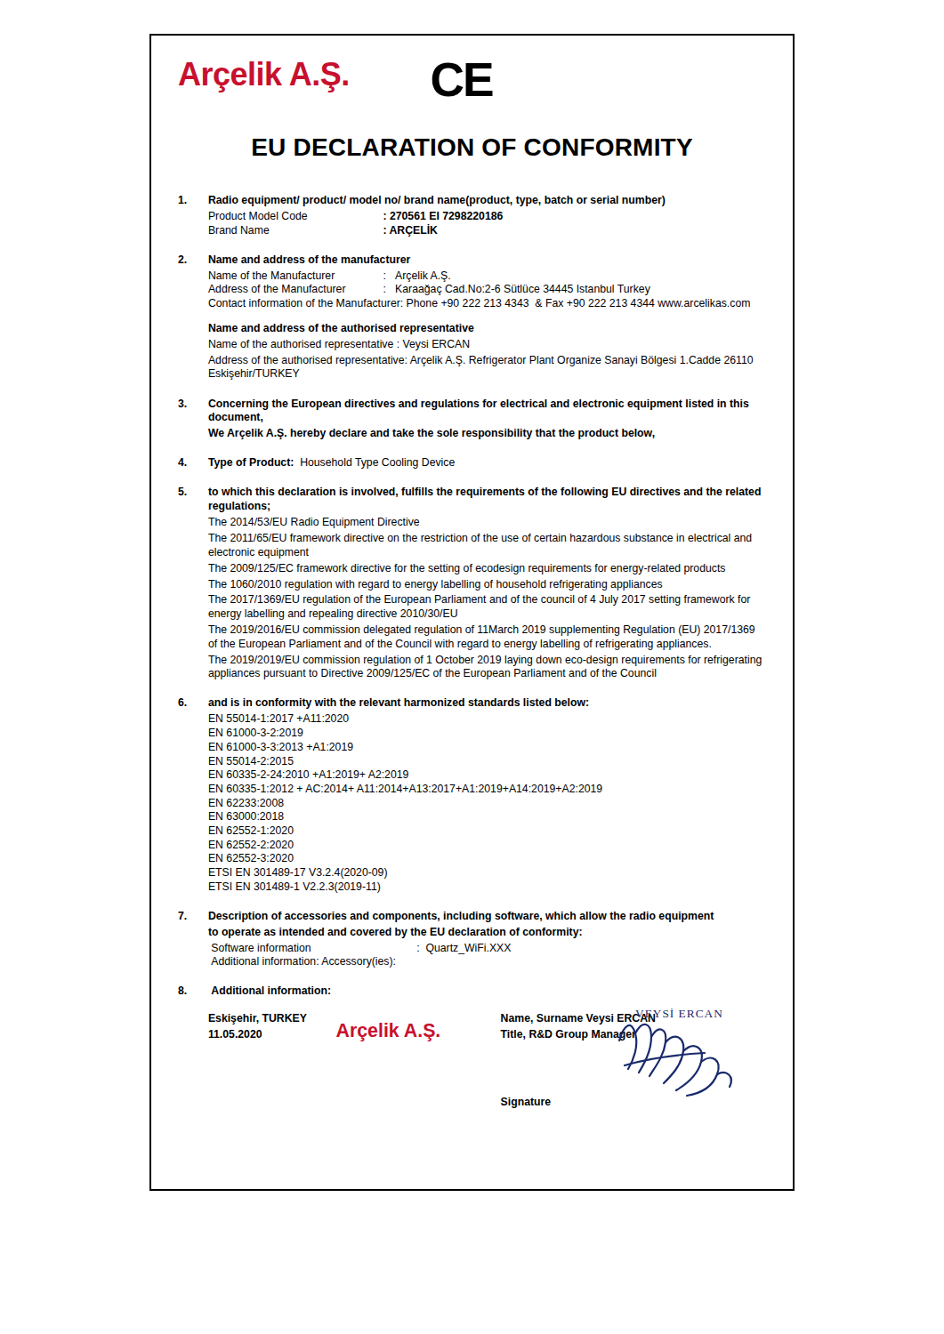Arçelik A.Ş.
CE
EU DECLARATION OF CONFORMITY
Radio equipment/ product/ model no/ brand name(product, type, batch or serial number)
Product Model Code
: 270561 EI 7298220186
Brand Name
: ARÇELİK
Name and address of the manufacturer
Name of the Manufacturer
: Arçelik A.Ş.
Address of the Manufacturer
: Karaağaç Cad.No:2-6 Sütlüce 34445 Istanbul Turkey
Contact information of the Manufacturer: Phone +90 222 213 4343 & Fax +90 222 213 4344 www.arcelikas.com
Name and address of the authorised representative
Name of the authorised representative : Veysi ERCAN
Address of the authorised representative: Arçelik A.Ş. Refrigerator Plant Organize Sanayi Bölgesi 1.Cadde 26110 Eskişehir/TURKEY
Concerning the European directives and regulations for electrical and electronic equipment listed in this document,
We Arçelik A.Ş. hereby declare and take the sole responsibility that the product below,
Type of Product: Household Type Cooling Device
to which this declaration is involved, fulfills the requirements of the following EU directives and the related regulations;
The 2014/53/EU Radio Equipment Directive
The 2011/65/EU framework directive on the restriction of the use of certain hazardous substance in electrical and electronic equipment
The 2009/125/EC framework directive for the setting of ecodesign requirements for energy-related products
The 1060/2010 regulation with regard to energy labelling of household refrigerating appliances
The 2017/1369/EU regulation of the European Parliament and of the council of 4 July 2017 setting framework for energy labelling and repealing directive 2010/30/EU
The 2019/2016/EU commission delegated regulation of 11March 2019 supplementing Regulation (EU) 2017/1369 of the European Parliament and of the Council with regard to energy labelling of refrigerating appliances.
The 2019/2019/EU commission regulation of 1 October 2019 laying down eco-design requirements for refrigerating appliances pursuant to Directive 2009/125/EC of the European Parliament and of the Council
and is in conformity with the relevant harmonized standards listed below:
EN 55014-1:2017 +A11:2020
EN 61000-3-2:2019
EN 61000-3-3:2013 +A1:2019
EN 55014-2:2015
EN 60335-2-24:2010 +A1:2019+ A2:2019
EN 60335-1:2012 + AC:2014+ A11:2014+A13:2017+A1:2019+A14:2019+A2:2019
EN 62233:2008
EN 63000:2018
EN 62552-1:2020
EN 62552-2:2020
EN 62552-3:2020
ETSI EN 301489-17 V3.2.4(2020-09)
ETSI EN 301489-1 V2.2.3(2019-11)
Description of accessories and components, including software, which allow the radio equipment
to operate as intended and covered by the EU declaration of conformity:
Software information
: Quartz_WiFi.XXX
Additional information: Accessory(ies):
Additional information:
VEYSİ ERCAN
Eskişehir, TURKEY
11.05.2020
Arçelik A.Ş.
Name, Surname Veysi ERCAN
Title, R&D Group Manager
Signature